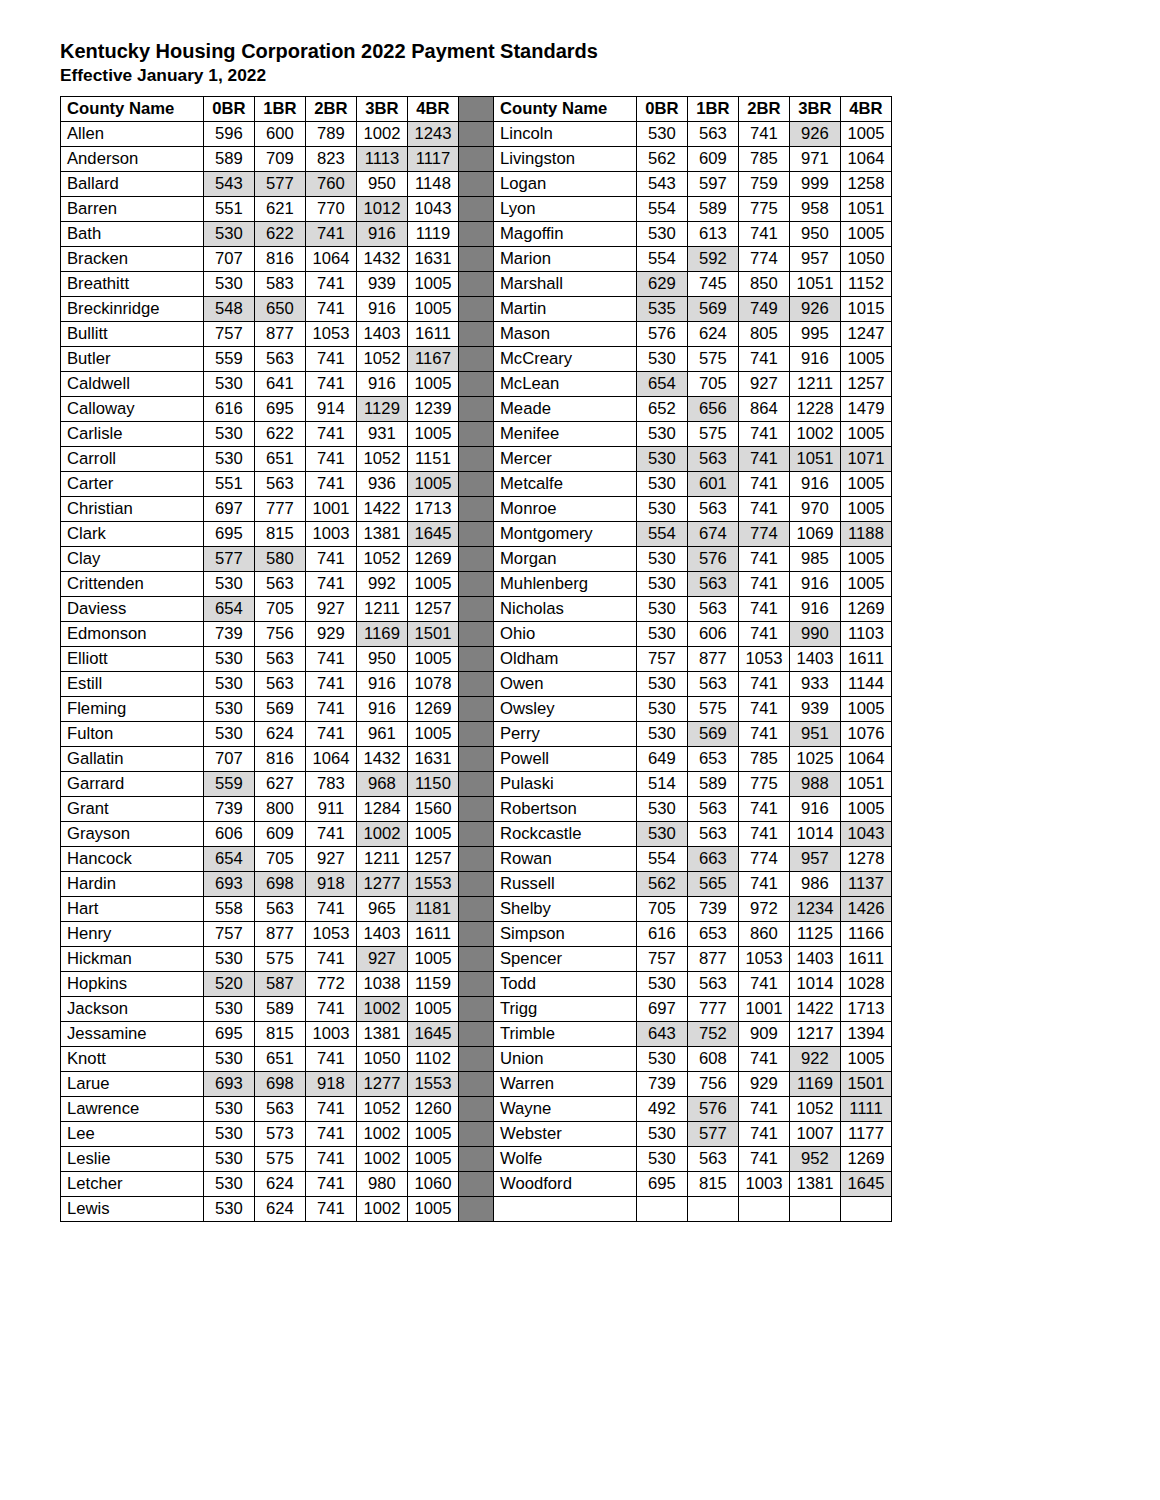Kentucky Housing Corporation 2022 Payment Standards
Effective January 1, 2022
| County Name | 0BR | 1BR | 2BR | 3BR | 4BR | | County Name | 0BR | 1BR | 2BR | 3BR | 4BR |
| --- | --- | --- | --- | --- | --- | --- | --- | --- | --- | --- | --- | --- |
| Allen | 596 | 600 | 789 | 1002 | 1243 | | Lincoln | 530 | 563 | 741 | 926 | 1005 |
| Anderson | 589 | 709 | 823 | 1113 | 1117 | | Livingston | 562 | 609 | 785 | 971 | 1064 |
| Ballard | 543 | 577 | 760 | 950 | 1148 | | Logan | 543 | 597 | 759 | 999 | 1258 |
| Barren | 551 | 621 | 770 | 1012 | 1043 | | Lyon | 554 | 589 | 775 | 958 | 1051 |
| Bath | 530 | 622 | 741 | 916 | 1119 | | Magoffin | 530 | 613 | 741 | 950 | 1005 |
| Bracken | 707 | 816 | 1064 | 1432 | 1631 | | Marion | 554 | 592 | 774 | 957 | 1050 |
| Breathitt | 530 | 583 | 741 | 939 | 1005 | | Marshall | 629 | 745 | 850 | 1051 | 1152 |
| Breckinridge | 548 | 650 | 741 | 916 | 1005 | | Martin | 535 | 569 | 749 | 926 | 1015 |
| Bullitt | 757 | 877 | 1053 | 1403 | 1611 | | Mason | 576 | 624 | 805 | 995 | 1247 |
| Butler | 559 | 563 | 741 | 1052 | 1167 | | McCreary | 530 | 575 | 741 | 916 | 1005 |
| Caldwell | 530 | 641 | 741 | 916 | 1005 | | McLean | 654 | 705 | 927 | 1211 | 1257 |
| Calloway | 616 | 695 | 914 | 1129 | 1239 | | Meade | 652 | 656 | 864 | 1228 | 1479 |
| Carlisle | 530 | 622 | 741 | 931 | 1005 | | Menifee | 530 | 575 | 741 | 1002 | 1005 |
| Carroll | 530 | 651 | 741 | 1052 | 1151 | | Mercer | 530 | 563 | 741 | 1051 | 1071 |
| Carter | 551 | 563 | 741 | 936 | 1005 | | Metcalfe | 530 | 601 | 741 | 916 | 1005 |
| Christian | 697 | 777 | 1001 | 1422 | 1713 | | Monroe | 530 | 563 | 741 | 970 | 1005 |
| Clark | 695 | 815 | 1003 | 1381 | 1645 | | Montgomery | 554 | 674 | 774 | 1069 | 1188 |
| Clay | 577 | 580 | 741 | 1052 | 1269 | | Morgan | 530 | 576 | 741 | 985 | 1005 |
| Crittenden | 530 | 563 | 741 | 992 | 1005 | | Muhlenberg | 530 | 563 | 741 | 916 | 1005 |
| Daviess | 654 | 705 | 927 | 1211 | 1257 | | Nicholas | 530 | 563 | 741 | 916 | 1269 |
| Edmonson | 739 | 756 | 929 | 1169 | 1501 | | Ohio | 530 | 606 | 741 | 990 | 1103 |
| Elliott | 530 | 563 | 741 | 950 | 1005 | | Oldham | 757 | 877 | 1053 | 1403 | 1611 |
| Estill | 530 | 563 | 741 | 916 | 1078 | | Owen | 530 | 563 | 741 | 933 | 1144 |
| Fleming | 530 | 569 | 741 | 916 | 1269 | | Owsley | 530 | 575 | 741 | 939 | 1005 |
| Fulton | 530 | 624 | 741 | 961 | 1005 | | Perry | 530 | 569 | 741 | 951 | 1076 |
| Gallatin | 707 | 816 | 1064 | 1432 | 1631 | | Powell | 649 | 653 | 785 | 1025 | 1064 |
| Garrard | 559 | 627 | 783 | 968 | 1150 | | Pulaski | 514 | 589 | 775 | 988 | 1051 |
| Grant | 739 | 800 | 911 | 1284 | 1560 | | Robertson | 530 | 563 | 741 | 916 | 1005 |
| Grayson | 606 | 609 | 741 | 1002 | 1005 | | Rockcastle | 530 | 563 | 741 | 1014 | 1043 |
| Hancock | 654 | 705 | 927 | 1211 | 1257 | | Rowan | 554 | 663 | 774 | 957 | 1278 |
| Hardin | 693 | 698 | 918 | 1277 | 1553 | | Russell | 562 | 565 | 741 | 986 | 1137 |
| Hart | 558 | 563 | 741 | 965 | 1181 | | Shelby | 705 | 739 | 972 | 1234 | 1426 |
| Henry | 757 | 877 | 1053 | 1403 | 1611 | | Simpson | 616 | 653 | 860 | 1125 | 1166 |
| Hickman | 530 | 575 | 741 | 927 | 1005 | | Spencer | 757 | 877 | 1053 | 1403 | 1611 |
| Hopkins | 520 | 587 | 772 | 1038 | 1159 | | Todd | 530 | 563 | 741 | 1014 | 1028 |
| Jackson | 530 | 589 | 741 | 1002 | 1005 | | Trigg | 697 | 777 | 1001 | 1422 | 1713 |
| Jessamine | 695 | 815 | 1003 | 1381 | 1645 | | Trimble | 643 | 752 | 909 | 1217 | 1394 |
| Knott | 530 | 651 | 741 | 1050 | 1102 | | Union | 530 | 608 | 741 | 922 | 1005 |
| Larue | 693 | 698 | 918 | 1277 | 1553 | | Warren | 739 | 756 | 929 | 1169 | 1501 |
| Lawrence | 530 | 563 | 741 | 1052 | 1260 | | Wayne | 492 | 576 | 741 | 1052 | 1111 |
| Lee | 530 | 573 | 741 | 1002 | 1005 | | Webster | 530 | 577 | 741 | 1007 | 1177 |
| Leslie | 530 | 575 | 741 | 1002 | 1005 | | Wolfe | 530 | 563 | 741 | 952 | 1269 |
| Letcher | 530 | 624 | 741 | 980 | 1060 | | Woodford | 695 | 815 | 1003 | 1381 | 1645 |
| Lewis | 530 | 624 | 741 | 1002 | 1005 | | | | | | | |